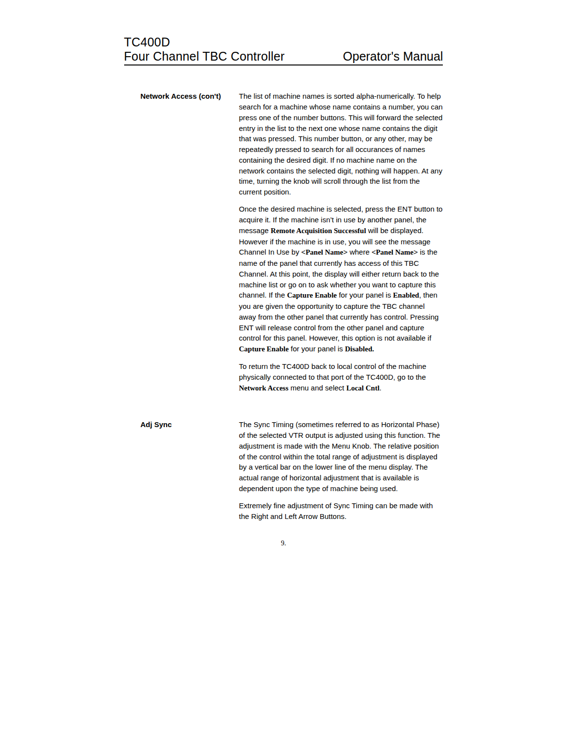TC400D
Four Channel TBC Controller
Operator's Manual
Network Access (con't)
The list of machine names is sorted alpha-numerically. To help search for a machine whose name contains a number, you can press one of the number buttons. This will forward the selected entry in the list to the next one whose name contains the digit that was pressed. This number button, or any other, may be repeatedly pressed to search for all occurances of names containing the desired digit. If no machine name on the network contains the selected digit, nothing will happen. At any time, turning the knob will scroll through the list from the current position.
Once the desired machine is selected, press the ENT button to acquire it. If the machine isn’t in use by another panel, the message Remote Acquisition Successful will be displayed. However if the machine is in use, you will see the message Channel In Use by <Panel Name> where <Panel Name> is the name of the panel that currently has access of this TBC Channel. At this point, the display will either return back to the machine list or go on to ask whether you want to capture this channel. If the Capture Enable for your panel is Enabled, then you are given the opportunity to capture the TBC channel away from the other panel that currently has control. Pressing ENT will release control from the other panel and capture control for this panel. However, this option is not available if Capture Enable for your panel is Disabled.
To return the TC400D back to local control of the machine physically connected to that port of the TC400D, go to the Network Access menu and select Local Cntl.
Adj Sync
The Sync Timing (sometimes referred to as Horizontal Phase) of the selected VTR output is adjusted using this function. The adjustment is made with the Menu Knob. The relative position of the control within the total range of adjustment is displayed by a vertical bar on the lower line of the menu display. The actual range of horizontal adjustment that is available is dependent upon the type of machine being used.
Extremely fine adjustment of Sync Timing can be made with the Right and Left Arrow Buttons.
9.